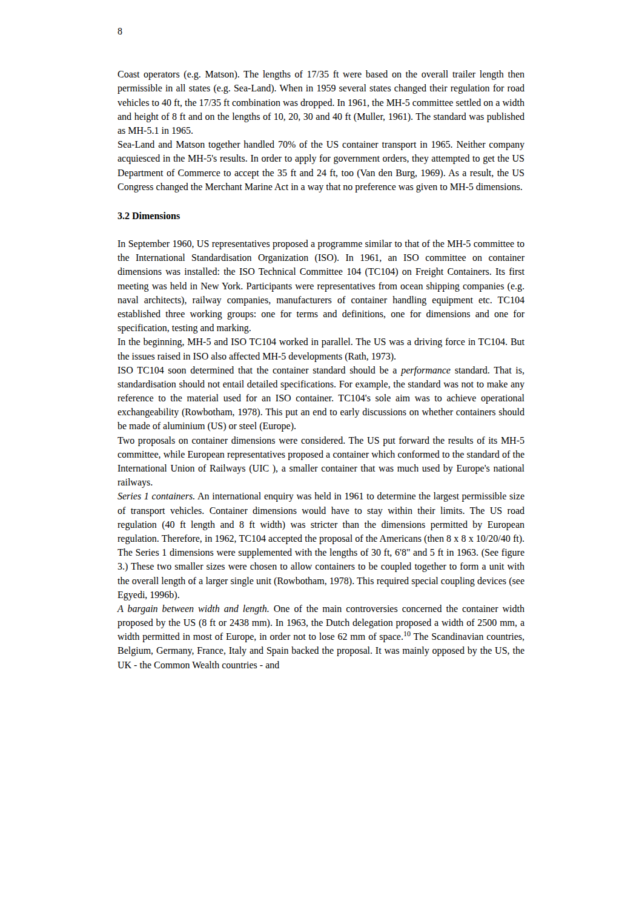8
Coast operators (e.g. Matson). The lengths of 17/35 ft were based on the overall trailer length then permissible in all states (e.g. Sea-Land). When in 1959 several states changed their regulation for road vehicles to 40 ft, the 17/35 ft combination was dropped. In 1961, the MH-5 committee settled on a width and height of 8 ft and on the lengths of 10, 20, 30 and 40 ft (Muller, 1961). The standard was published as MH-5.1 in 1965.
Sea-Land and Matson together handled 70% of the US container transport in 1965. Neither company acquiesced in the MH-5's results. In order to apply for government orders, they attempted to get the US Department of Commerce to accept the 35 ft and 24 ft, too (Van den Burg, 1969). As a result, the US Congress changed the Merchant Marine Act in a way that no preference was given to MH-5 dimensions.
3.2 Dimensions
In September 1960, US representatives proposed a programme similar to that of the MH-5 committee to the International Standardisation Organization (ISO). In 1961, an ISO committee on container dimensions was installed: the ISO Technical Committee 104 (TC104) on Freight Containers. Its first meeting was held in New York. Participants were representatives from ocean shipping companies (e.g. naval architects), railway companies, manufacturers of container handling equipment etc. TC104 established three working groups: one for terms and definitions, one for dimensions and one for specification, testing and marking.
In the beginning, MH-5 and ISO TC104 worked in parallel. The US was a driving force in TC104. But the issues raised in ISO also affected MH-5 developments (Rath, 1973).
ISO TC104 soon determined that the container standard should be a performance standard. That is, standardisation should not entail detailed specifications. For example, the standard was not to make any reference to the material used for an ISO container. TC104's sole aim was to achieve operational exchangeability (Rowbotham, 1978). This put an end to early discussions on whether containers should be made of aluminium (US) or steel (Europe).
Two proposals on container dimensions were considered. The US put forward the results of its MH-5 committee, while European representatives proposed a container which conformed to the standard of the International Union of Railways (UIC ), a smaller container that was much used by Europe's national railways.
Series 1 containers. An international enquiry was held in 1961 to determine the largest permissible size of transport vehicles. Container dimensions would have to stay within their limits. The US road regulation (40 ft length and 8 ft width) was stricter than the dimensions permitted by European regulation. Therefore, in 1962, TC104 accepted the proposal of the Americans (then 8 x 8 x 10/20/40 ft). The Series 1 dimensions were supplemented with the lengths of 30 ft, 6'8" and 5 ft in 1963. (See figure 3.) These two smaller sizes were chosen to allow containers to be coupled together to form a unit with the overall length of a larger single unit (Rowbotham, 1978). This required special coupling devices (see Egyedi, 1996b).
A bargain between width and length. One of the main controversies concerned the container width proposed by the US (8 ft or 2438 mm). In 1963, the Dutch delegation proposed a width of 2500 mm, a width permitted in most of Europe, in order not to lose 62 mm of space.10 The Scandinavian countries, Belgium, Germany, France, Italy and Spain backed the proposal. It was mainly opposed by the US, the UK - the Common Wealth countries - and